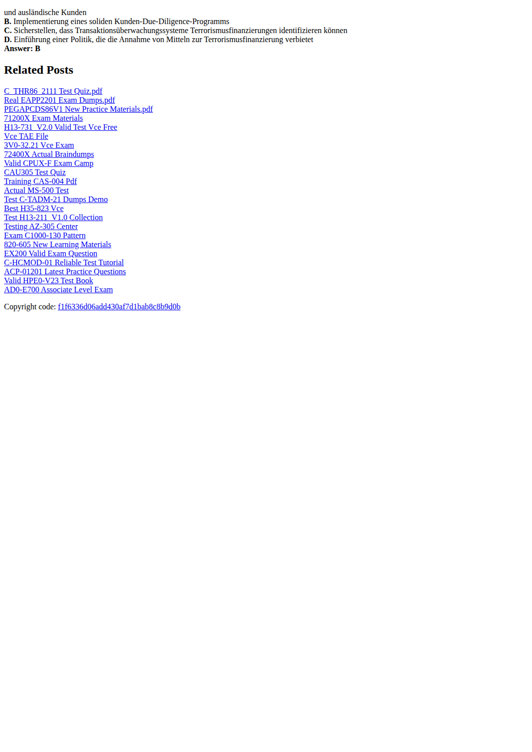und ausländische Kunden
B. Implementierung eines soliden Kunden-Due-Diligence-Programms
C. Sicherstellen, dass Transaktionsüberwachungssysteme Terrorismusfinanzierungen identifizieren können
D. Einführung einer Politik, die die Annahme von Mitteln zur Terrorismusfinanzierung verbietet
Answer: B
Related Posts
C_THR86_2111 Test Quiz.pdf
Real EAPP2201 Exam Dumps.pdf
PEGAPCDS86V1 New Practice Materials.pdf
71200X Exam Materials
H13-731_V2.0 Valid Test Vce Free
Vce TAE File
3V0-32.21 Vce Exam
72400X Actual Braindumps
Valid CPUX-F Exam Camp
CAU305 Test Quiz
Training CAS-004 Pdf
Actual MS-500 Test
Test C-TADM-21 Dumps Demo
Best H35-823 Vce
Test H13-211_V1.0 Collection
Testing AZ-305 Center
Exam C1000-130 Pattern
820-605 New Learning Materials
EX200 Valid Exam Question
C-HCMOD-01 Reliable Test Tutorial
ACP-01201 Latest Practice Questions
Valid HPE0-V23 Test Book
AD0-E700 Associate Level Exam
Copyright code: f1f6336d06add430af7d1bab8c8b9d0b